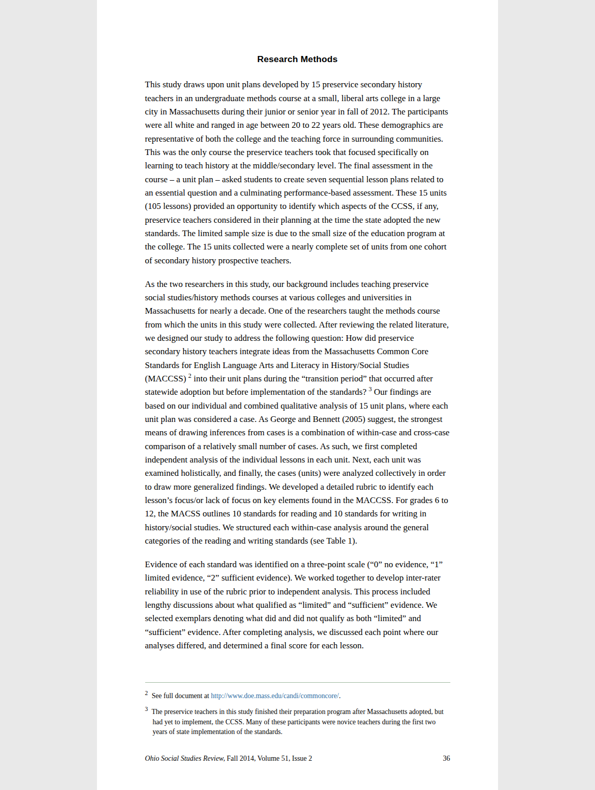Research Methods
This study draws upon unit plans developed by 15 preservice secondary history teachers in an undergraduate methods course at a small, liberal arts college in a large city in Massachusetts during their junior or senior year in fall of 2012. The participants were all white and ranged in age between 20 to 22 years old. These demographics are representative of both the college and the teaching force in surrounding communities. This was the only course the preservice teachers took that focused specifically on learning to teach history at the middle/secondary level. The final assessment in the course – a unit plan – asked students to create seven sequential lesson plans related to an essential question and a culminating performance-based assessment. These 15 units (105 lessons) provided an opportunity to identify which aspects of the CCSS, if any, preservice teachers considered in their planning at the time the state adopted the new standards. The limited sample size is due to the small size of the education program at the college. The 15 units collected were a nearly complete set of units from one cohort of secondary history prospective teachers.
As the two researchers in this study, our background includes teaching preservice social studies/history methods courses at various colleges and universities in Massachusetts for nearly a decade. One of the researchers taught the methods course from which the units in this study were collected. After reviewing the related literature, we designed our study to address the following question: How did preservice secondary history teachers integrate ideas from the Massachusetts Common Core Standards for English Language Arts and Literacy in History/Social Studies (MACCSS) 2 into their unit plans during the “transition period” that occurred after statewide adoption but before implementation of the standards? 3 Our findings are based on our individual and combined qualitative analysis of 15 unit plans, where each unit plan was considered a case. As George and Bennett (2005) suggest, the strongest means of drawing inferences from cases is a combination of within-case and cross-case comparison of a relatively small number of cases. As such, we first completed independent analysis of the individual lessons in each unit. Next, each unit was examined holistically, and finally, the cases (units) were analyzed collectively in order to draw more generalized findings. We developed a detailed rubric to identify each lesson’s focus/or lack of focus on key elements found in the MACCSS. For grades 6 to 12, the MACSS outlines 10 standards for reading and 10 standards for writing in history/social studies. We structured each within-case analysis around the general categories of the reading and writing standards (see Table 1).
Evidence of each standard was identified on a three-point scale (“0” no evidence, “1” limited evidence, “2” sufficient evidence). We worked together to develop inter-rater reliability in use of the rubric prior to independent analysis. This process included lengthy discussions about what qualified as “limited” and “sufficient” evidence. We selected exemplars denoting what did and did not qualify as both “limited” and “sufficient” evidence. After completing analysis, we discussed each point where our analyses differed, and determined a final score for each lesson.
2 See full document at http://www.doe.mass.edu/candi/commoncore/.
3 The preservice teachers in this study finished their preparation program after Massachusetts adopted, but had yet to implement, the CCSS. Many of these participants were novice teachers during the first two years of state implementation of the standards.
Ohio Social Studies Review, Fall 2014, Volume 51, Issue 2 36